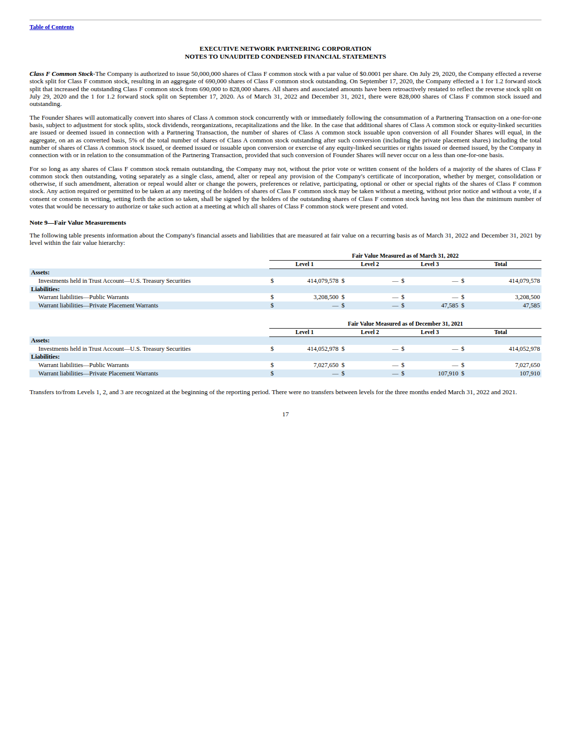Table of Contents
EXECUTIVE NETWORK PARTNERING CORPORATION
NOTES TO UNAUDITED CONDENSED FINANCIAL STATEMENTS
Class F Common Stock-The Company is authorized to issue 50,000,000 shares of Class F common stock with a par value of $0.0001 per share. On July 29, 2020, the Company effected a reverse stock split for Class F common stock, resulting in an aggregate of 690,000 shares of Class F common stock outstanding. On September 17, 2020, the Company effected a 1 for 1.2 forward stock split that increased the outstanding Class F common stock from 690,000 to 828,000 shares. All shares and associated amounts have been retroactively restated to reflect the reverse stock split on July 29, 2020 and the 1 for 1.2 forward stock split on September 17, 2020. As of March 31, 2022 and December 31, 2021, there were 828,000 shares of Class F common stock issued and outstanding.
The Founder Shares will automatically convert into shares of Class A common stock concurrently with or immediately following the consummation of a Partnering Transaction on a one-for-one basis, subject to adjustment for stock splits, stock dividends, reorganizations, recapitalizations and the like. In the case that additional shares of Class A common stock or equity-linked securities are issued or deemed issued in connection with a Partnering Transaction, the number of shares of Class A common stock issuable upon conversion of all Founder Shares will equal, in the aggregate, on an as converted basis, 5% of the total number of shares of Class A common stock outstanding after such conversion (including the private placement shares) including the total number of shares of Class A common stock issued, or deemed issued or issuable upon conversion or exercise of any equity-linked securities or rights issued or deemed issued, by the Company in connection with or in relation to the consummation of the Partnering Transaction, provided that such conversion of Founder Shares will never occur on a less than one-for-one basis.
For so long as any shares of Class F common stock remain outstanding, the Company may not, without the prior vote or written consent of the holders of a majority of the shares of Class F common stock then outstanding, voting separately as a single class, amend, alter or repeal any provision of the Company's certificate of incorporation, whether by merger, consolidation or otherwise, if such amendment, alteration or repeal would alter or change the powers, preferences or relative, participating, optional or other or special rights of the shares of Class F common stock. Any action required or permitted to be taken at any meeting of the holders of shares of Class F common stock may be taken without a meeting, without prior notice and without a vote, if a consent or consents in writing, setting forth the action so taken, shall be signed by the holders of the outstanding shares of Class F common stock having not less than the minimum number of votes that would be necessary to authorize or take such action at a meeting at which all shares of Class F common stock were present and voted.
Note 9—Fair Value Measurements
The following table presents information about the Company's financial assets and liabilities that are measured at fair value on a recurring basis as of March 31, 2022 and December 31, 2021 by level within the fair value hierarchy:
| | Fair Value Measured as of March 31, 2022 |
| | Level 1 | Level 2 | Level 3 | Total |
| Assets: | | | | | | | | |
| Investments held in Trust Account—U.S. Treasury Securities | $ | 414,079,578 | $ | — | $ | — | $ | 414,079,578 |
| Liabilities: | | | | | | | | |
| Warrant liabilities—Public Warrants | $ | 3,208,500 | $ | — | $ | — | $ | 3,208,500 |
| Warrant liabilities—Private Placement Warrants | $ | — | $ | — | $ | 47,585 | $ | 47,585 |
| | Fair Value Measured as of December 31, 2021 |
| | Level 1 | Level 2 | Level 3 | Total |
| Assets: | | | | | | | | |
| Investments held in Trust Account—U.S. Treasury Securities | $ | 414,052,978 | $ | — | $ | — | $ | 414,052,978 |
| Liabilities: | | | | | | | | |
| Warrant liabilities—Public Warrants | $ | 7,027,650 | $ | — | $ | — | $ | 7,027,650 |
| Warrant liabilities—Private Placement Warrants | $ | — | $ | — | $ | 107,910 | $ | 107,910 |
Transfers to/from Levels 1, 2, and 3 are recognized at the beginning of the reporting period. There were no transfers between levels for the three months ended March 31, 2022 and 2021.
17